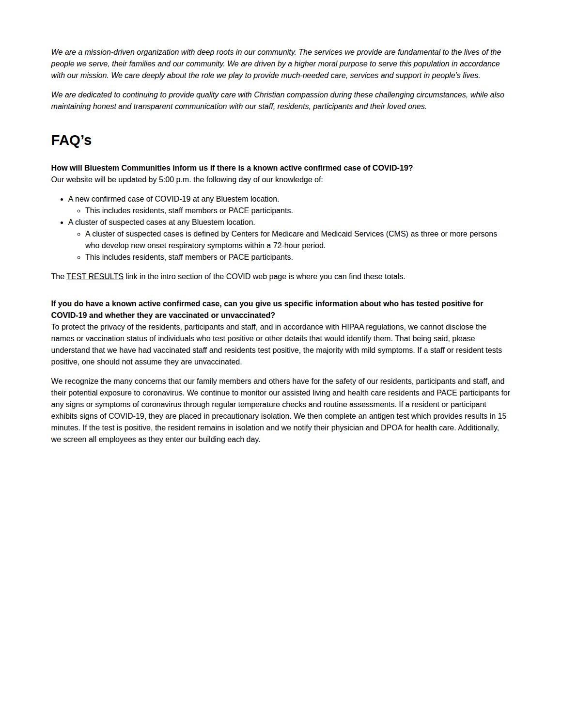We are a mission-driven organization with deep roots in our community. The services we provide are fundamental to the lives of the people we serve, their families and our community. We are driven by a higher moral purpose to serve this population in accordance with our mission. We care deeply about the role we play to provide much-needed care, services and support in people’s lives.
We are dedicated to continuing to provide quality care with Christian compassion during these challenging circumstances, while also maintaining honest and transparent communication with our staff, residents, participants and their loved ones.
FAQ’s
How will Bluestem Communities inform us if there is a known active confirmed case of COVID-19?
Our website will be updated by 5:00 p.m. the following day of our knowledge of:
A new confirmed case of COVID-19 at any Bluestem location.
This includes residents, staff members or PACE participants.
A cluster of suspected cases at any Bluestem location.
A cluster of suspected cases is defined by Centers for Medicare and Medicaid Services (CMS) as three or more persons who develop new onset respiratory symptoms within a 72-hour period.
This includes residents, staff members or PACE participants.
The TEST RESULTS link in the intro section of the COVID web page is where you can find these totals.
If you do have a known active confirmed case, can you give us specific information about who has tested positive for COVID-19 and whether they are vaccinated or unvaccinated?
To protect the privacy of the residents, participants and staff, and in accordance with HIPAA regulations, we cannot disclose the names or vaccination status of individuals who test positive or other details that would identify them. That being said, please understand that we have had vaccinated staff and residents test positive, the majority with mild symptoms. If a staff or resident tests positive, one should not assume they are unvaccinated.
We recognize the many concerns that our family members and others have for the safety of our residents, participants and staff, and their potential exposure to coronavirus. We continue to monitor our assisted living and health care residents and PACE participants for any signs or symptoms of coronavirus through regular temperature checks and routine assessments. If a resident or participant exhibits signs of COVID-19, they are placed in precautionary isolation. We then complete an antigen test which provides results in 15 minutes. If the test is positive, the resident remains in isolation and we notify their physician and DPOA for health care. Additionally, we screen all employees as they enter our building each day.